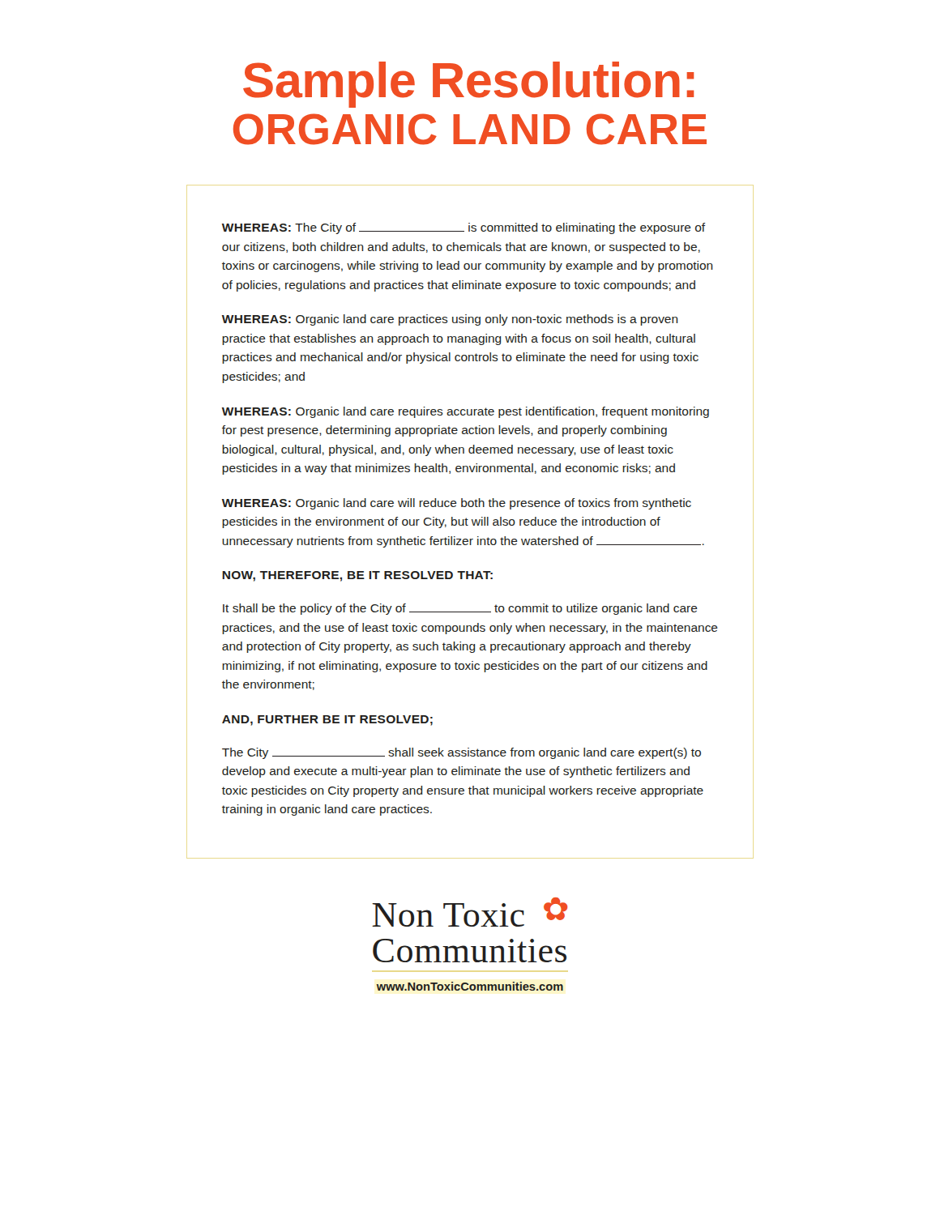Sample Resolution: ORGANIC LAND CARE
WHEREAS: The City of is committed to eliminating the exposure of our citizens, both children and adults, to chemicals that are known, or suspected to be, toxins or carcinogens, while striving to lead our community by example and by promotion of policies, regulations and practices that eliminate exposure to toxic compounds; and
WHEREAS: Organic land care practices using only non-toxic methods is a proven practice that establishes an approach to managing with a focus on soil health, cultural practices and mechanical and/or physical controls to eliminate the need for using toxic pesticides; and
WHEREAS: Organic land care requires accurate pest identification, frequent monitoring for pest presence, determining appropriate action levels, and properly combining biological, cultural, physical, and, only when deemed necessary, use of least toxic pesticides in a way that minimizes health, environmental, and economic risks; and
WHEREAS: Organic land care will reduce both the presence of toxics from synthetic pesticides in the environment of our City, but will also reduce the introduction of unnecessary nutrients from synthetic fertilizer into the watershed of .
NOW, THEREFORE, BE IT RESOLVED THAT:
It shall be the policy of the City of to commit to utilize organic land care practices, and the use of least toxic compounds only when necessary, in the maintenance and protection of City property, as such taking a precautionary approach and thereby minimizing, if not eliminating, exposure to toxic pesticides on the part of our citizens and the environment;
AND, FURTHER BE IT RESOLVED;
The City shall seek assistance from organic land care expert(s) to develop and execute a multi-year plan to eliminate the use of synthetic fertilizers and toxic pesticides on City property and ensure that municipal workers receive appropriate training in organic land care practices.
Non Toxic Communities
✿
www.NonToxicCommunities.com